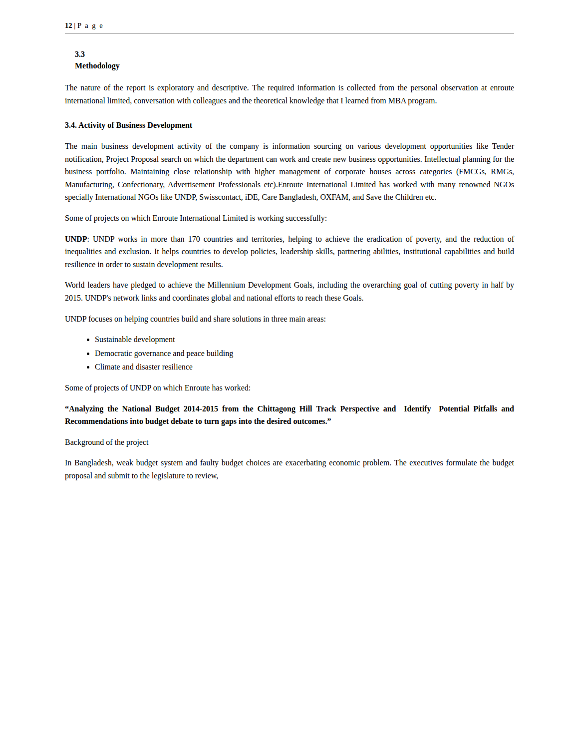12 | P a g e
3.3
Methodology
The nature of the report is exploratory and descriptive. The required information is collected from the personal observation at enroute international limited, conversation with colleagues and the theoretical knowledge that I learned from MBA program.
3.4. Activity of Business Development
The main business development activity of the company is information sourcing on various development opportunities like Tender notification, Project Proposal search on which the department can work and create new business opportunities. Intellectual planning for the business portfolio. Maintaining close relationship with higher management of corporate houses across categories (FMCGs, RMGs, Manufacturing, Confectionary, Advertisement Professionals etc).Enroute International Limited has worked with many renowned NGOs specially International NGOs like UNDP, Swisscontact, iDE, Care Bangladesh, OXFAM, and Save the Children etc.
Some of projects on which Enroute International Limited is working successfully:
UNDP: UNDP works in more than 170 countries and territories, helping to achieve the eradication of poverty, and the reduction of inequalities and exclusion. It helps countries to develop policies, leadership skills, partnering abilities, institutional capabilities and build resilience in order to sustain development results.
World leaders have pledged to achieve the Millennium Development Goals, including the overarching goal of cutting poverty in half by 2015. UNDP's network links and coordinates global and national efforts to reach these Goals.
UNDP focuses on helping countries build and share solutions in three main areas:
Sustainable development
Democratic governance and peace building
Climate and disaster resilience
Some of projects of UNDP on which Enroute has worked:
“Analyzing the National Budget 2014-2015 from the Chittagong Hill Track Perspective and Identify Potential Pitfalls and Recommendations into budget debate to turn gaps into the desired outcomes.”
Background of the project
In Bangladesh, weak budget system and faulty budget choices are exacerbating economic problem. The executives formulate the budget proposal and submit to the legislature to review,